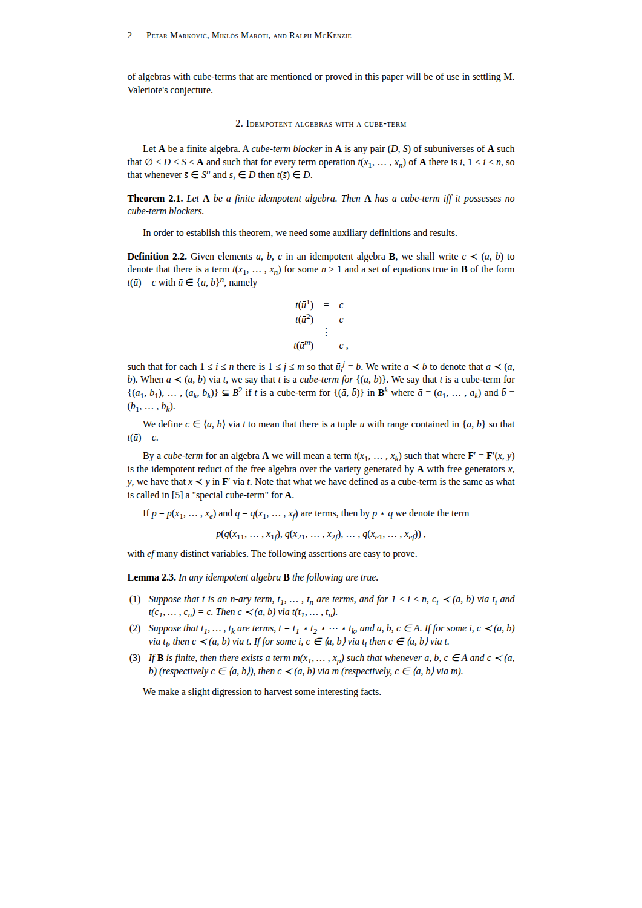2 Petar Marković, Miklós Maróti, and Ralph McKenzie
of algebras with cube-terms that are mentioned or proved in this paper will be of use in settling M. Valeriote's conjecture.
2. Idempotent algebras with a cube-term
Let A be a finite algebra. A cube-term blocker in A is any pair (D, S) of subuniverses of A such that ∅ < D < S ≤ A and such that for every term operation t(x1, … , xn) of A there is i, 1 ≤ i ≤ n, so that whenever s̄ ∈ Sn and si ∈ D then t(s̄) ∈ D.
Theorem 2.1. Let A be a finite idempotent algebra. Then A has a cube-term iff it possesses no cube-term blockers.
In order to establish this theorem, we need some auxiliary definitions and results.
Definition 2.2. Given elements a, b, c in an idempotent algebra B, we shall write c ≺ (a, b) to denote that there is a term t(x1, … , xn) for some n ≥ 1 and a set of equations true in B of the form t(ū) = c with ū ∈ {a, b}n, namely
| t ( ū 1 ) | = | c |
| t ( ū 2 ) | = | c |
| | ⋮ | |
| t ( ū m ) | = | c , |
such that for each 1 ≤ i ≤ n there is 1 ≤ j ≤ m so that ūij = b. We write a ≺ b to denote that a ≺ (a, b). When a ≺ (a, b) via t, we say that t is a cube-term for {(a, b)}. We say that t is a cube-term for {(a1, b1), … , (ak, bk)} ⊆ B2 if t is a cube-term for {(ā, b̄)} in Bk where ā = (a1, … , ak) and b̄ = (b1, … , bk).
We define c ∈ ⟨a, b⟩ via t to mean that there is a tuple ū with range contained in {a, b} so that t(ū) = c.
By a cube-term for an algebra A we will mean a term t(x1, … , xk) such that where F′ = F′(x, y) is the idempotent reduct of the free algebra over the variety generated by A with free generators x, y, we have that x ≺ y in F′ via t. Note that what we have defined as a cube-term is the same as what is called in [5] a "special cube-term" for A.
If p = p(x1, … , xe) and q = q(x1, … , xf) are terms, then by p ⋆ q we denote the term
p(q(x11, … , x1f), q(x21, … , x2f), … , q(xe1, … , xef)) ,
with ef many distinct variables. The following assertions are easy to prove.
Lemma 2.3. In any idempotent algebra B the following are true.
(1) Suppose that t is an n-ary term, t1, … , tn are terms, and for 1 ≤ i ≤ n, ci ≺ (a, b) via ti and t(c1, … , cn) = c. Then c ≺ (a, b) via t(t1, … , tn).
(2) Suppose that t1, … , tk are terms, t = t1 ⋆ t2 ⋆ ⋯ ⋆ tk, and a, b, c ∈ A. If for some i, c ≺ (a, b) via ti, then c ≺ (a, b) via t. If for some i, c ∈ ⟨a, b⟩ via ti then c ∈ ⟨a, b⟩ via t.
(3) If B is finite, then there exists a term m(x1, … , xp) such that whenever a, b, c ∈ A and c ≺ (a, b) (respectively c ∈ ⟨a, b⟩), then c ≺ (a, b) via m (respectively, c ∈ ⟨a, b⟩ via m).
We make a slight digression to harvest some interesting facts.